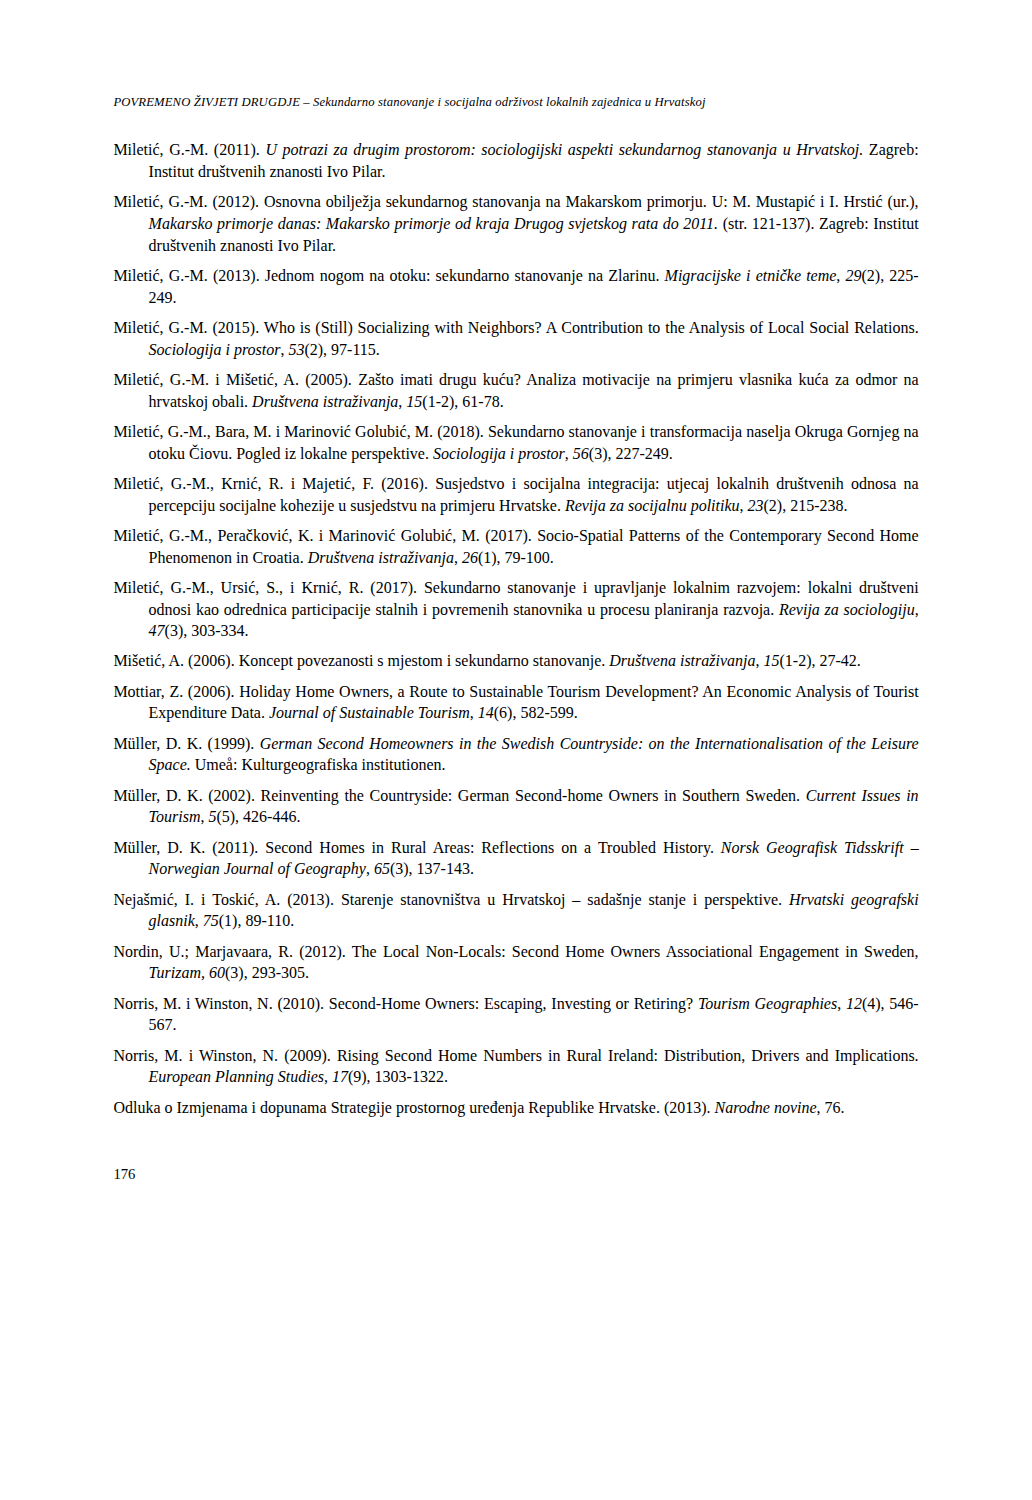POVREMENO ŽIVJETI DRUGDJE – Sekundarno stanovanje i socijalna održivost lokalnih zajednica u Hrvatskoj
Miletić, G.-M. (2011). U potrazi za drugim prostorom: sociologijski aspekti sekundarnog stanovanja u Hrvatskoj. Zagreb: Institut društvenih znanosti Ivo Pilar.
Miletić, G.-M. (2012). Osnovna obilježja sekundarnog stanovanja na Makarskom primorju. U: M. Mustapić i I. Hrstić (ur.), Makarsko primorje danas: Makarsko primorje od kraja Drugog svjetskog rata do 2011. (str. 121-137). Zagreb: Institut društvenih znanosti Ivo Pilar.
Miletić, G.-M. (2013). Jednom nogom na otoku: sekundarno stanovanje na Zlarinu. Migracijske i etničke teme, 29(2), 225-249.
Miletić, G.-M. (2015). Who is (Still) Socializing with Neighbors? A Contribution to the Analysis of Local Social Relations. Sociologija i prostor, 53(2), 97-115.
Miletić, G.-M. i Mišetić, A. (2005). Zašto imati drugu kuću? Analiza motivacije na primjeru vlasnika kuća za odmor na hrvatskoj obali. Društvena istraživanja, 15(1-2), 61-78.
Miletić, G.-M., Bara, M. i Marinović Golubić, M. (2018). Sekundarno stanovanje i transformacija naselja Okruga Gornjeg na otoku Čiovu. Pogled iz lokalne perspektive. Sociologija i prostor, 56(3), 227-249.
Miletić, G.-M., Krnić, R. i Majetić, F. (2016). Susjedstvo i socijalna integracija: utjecaj lokalnih društvenih odnosa na percepciju socijalne kohezije u susjedstvu na primjeru Hrvatske. Revija za socijalnu politiku, 23(2), 215-238.
Miletić, G.-M., Peračković, K. i Marinović Golubić, M. (2017). Socio-Spatial Patterns of the Contemporary Second Home Phenomenon in Croatia. Društvena istraživanja, 26(1), 79-100.
Miletić, G.-M., Ursić, S., i Krnić, R. (2017). Sekundarno stanovanje i upravljanje lokalnim razvojem: lokalni društveni odnosi kao odrednica participacije stalnih i povremenih stanovnika u procesu planiranja razvoja. Revija za sociologiju, 47(3), 303-334.
Mišetić, A. (2006). Koncept povezanosti s mjestom i sekundarno stanovanje. Društvena istraživanja, 15(1-2), 27-42.
Mottiar, Z. (2006). Holiday Home Owners, a Route to Sustainable Tourism Development? An Economic Analysis of Tourist Expenditure Data. Journal of Sustainable Tourism, 14(6), 582-599.
Müller, D. K. (1999). German Second Homeowners in the Swedish Countryside: on the Internationalisation of the Leisure Space. Umeå: Kulturgeografiska institutionen.
Müller, D. K. (2002). Reinventing the Countryside: German Second-home Owners in Southern Sweden. Current Issues in Tourism, 5(5), 426-446.
Müller, D. K. (2011). Second Homes in Rural Areas: Reflections on a Troubled History. Norsk Geografisk Tidsskrift – Norwegian Journal of Geography, 65(3), 137-143.
Nejašmić, I. i Toskić, A. (2013). Starenje stanovništva u Hrvatskoj – sadašnje stanje i perspektive. Hrvatski geografski glasnik, 75(1), 89-110.
Nordin, U.; Marjavaara, R. (2012). The Local Non-Locals: Second Home Owners Associational Engagement in Sweden, Turizam, 60(3), 293-305.
Norris, M. i Winston, N. (2010). Second-Home Owners: Escaping, Investing or Retiring? Tourism Geographies, 12(4), 546-567.
Norris, M. i Winston, N. (2009). Rising Second Home Numbers in Rural Ireland: Distribution, Drivers and Implications. European Planning Studies, 17(9), 1303-1322.
Odluka o Izmjenama i dopunama Strategije prostornog uređenja Republike Hrvatske. (2013). Narodne novine, 76.
176